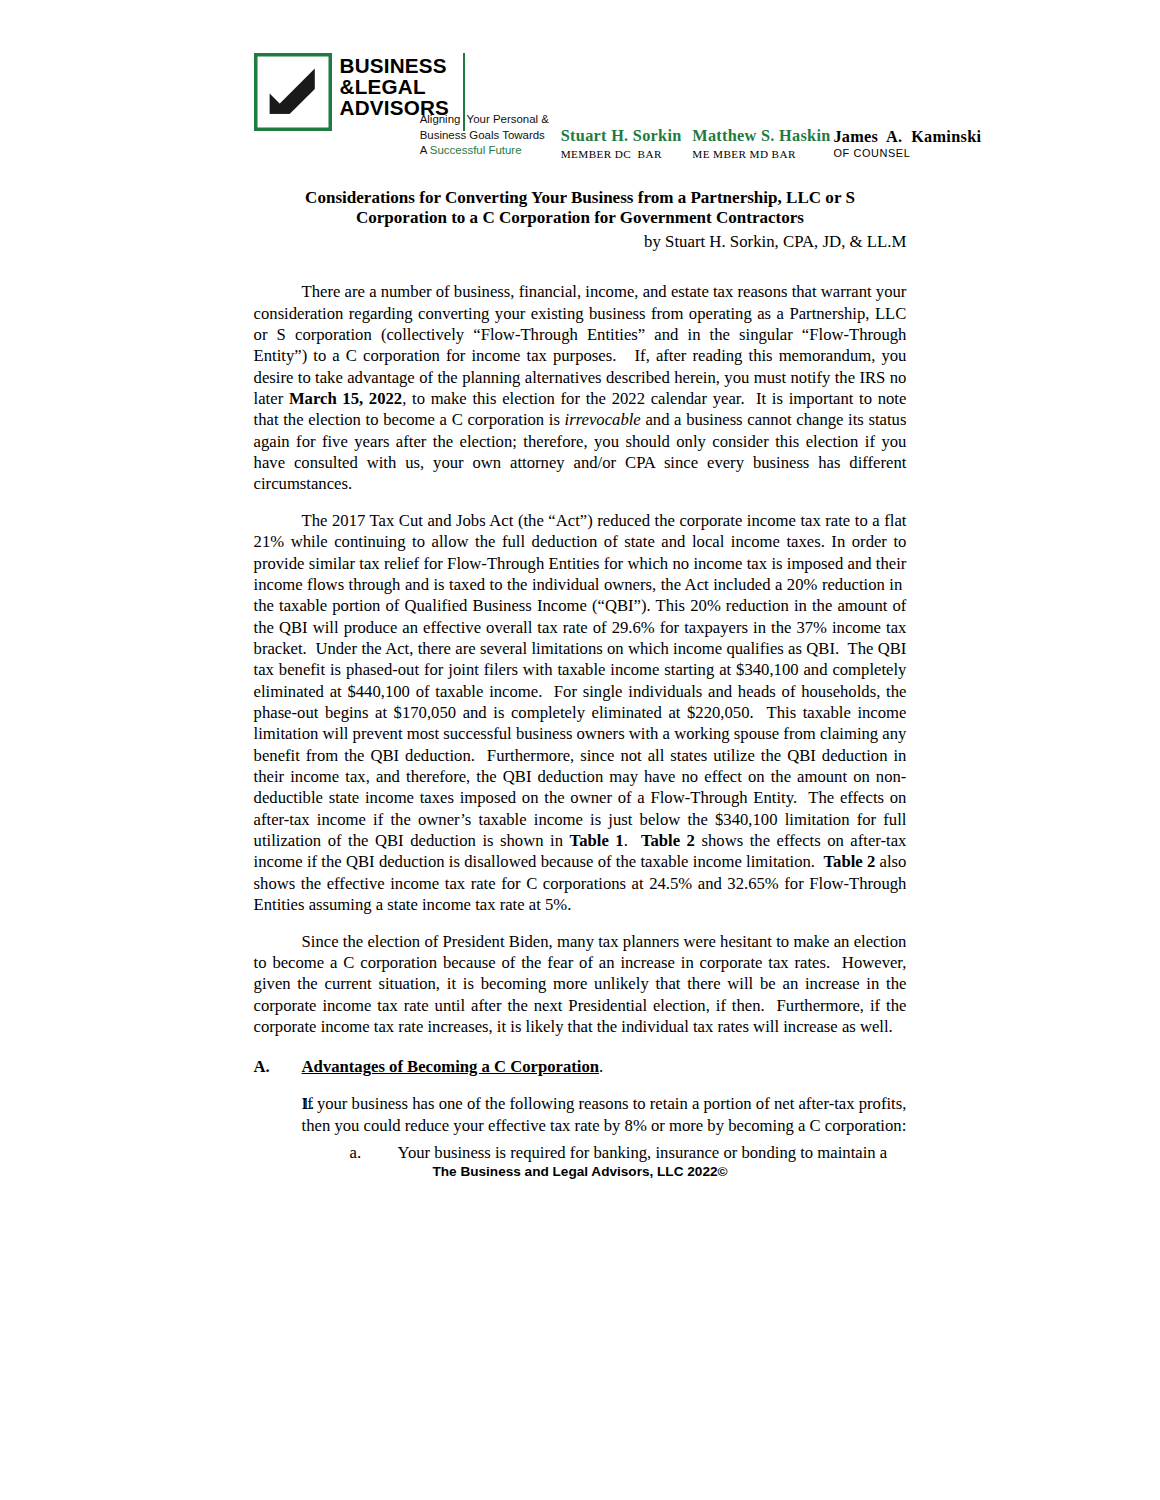BUSINESS
&LEGAL
ADVISORS
Aligning Your Personal &
Business Goals Towards
A Successful Future
Stuart H. Sorkin
MEMBER DC BAR
Matthew S. Haskin
ME MBER MD BAR
James A. Kaminski
OF COUNSEL
Considerations for Converting Your Business from a Partnership, LLC or S
Corporation to a C Corporation for Government Contractors
by Stuart H. Sorkin, CPA, JD, & LL.M
There are a number of business, financial, income, and estate tax reasons that warrant your consideration regarding converting your existing business from operating as a Partnership, LLC or S corporation (collectively “Flow-Through Entities” and in the singular “Flow-Through Entity”) to a C corporation for income tax purposes. If, after reading this memorandum, you desire to take advantage of the planning alternatives described herein, you must notify the IRS no later March 15, 2022, to make this election for the 2022 calendar year. It is important to note that the election to become a C corporation is irrevocable and a business cannot change its status again for five years after the election; therefore, you should only consider this election if you have consulted with us, your own attorney and/or CPA since every business has different circumstances.
The 2017 Tax Cut and Jobs Act (the “Act”) reduced the corporate income tax rate to a flat 21% while continuing to allow the full deduction of state and local income taxes. In order to provide similar tax relief for Flow-Through Entities for which no income tax is imposed and their income flows through and is taxed to the individual owners, the Act included a 20% reduction in the taxable portion of Qualified Business Income (“QBI”). This 20% reduction in the amount of the QBI will produce an effective overall tax rate of 29.6% for taxpayers in the 37% income tax bracket. Under the Act, there are several limitations on which income qualifies as QBI. The QBI tax benefit is phased-out for joint filers with taxable income starting at $340,100 and completely eliminated at $440,100 of taxable income. For single individuals and heads of households, the phase-out begins at $170,050 and is completely eliminated at $220,050. This taxable income limitation will prevent most successful business owners with a working spouse from claiming any benefit from the QBI deduction. Furthermore, since not all states utilize the QBI deduction in their income tax, and therefore, the QBI deduction may have no effect on the amount on non-deductible state income taxes imposed on the owner of a Flow-Through Entity. The effects on after-tax income if the owner’s taxable income is just below the $340,100 limitation for full utilization of the QBI deduction is shown in Table 1. Table 2 shows the effects on after-tax income if the QBI deduction is disallowed because of the taxable income limitation. Table 2 also shows the effective income tax rate for C corporations at 24.5% and 32.65% for Flow-Through Entities assuming a state income tax rate at 5%.
Since the election of President Biden, many tax planners were hesitant to make an election to become a C corporation because of the fear of an increase in corporate tax rates. However, given the current situation, it is becoming more unlikely that there will be an increase in the corporate income tax rate until after the next Presidential election, if then. Furthermore, if the corporate income tax rate increases, it is likely that the individual tax rates will increase as well.
A.
Advantages of Becoming a C Corporation.
1.
If your business has one of the following reasons to retain a portion of net after-tax profits, then you could reduce your effective tax rate by 8% or more by becoming a C corporation:
a.
Your business is required for banking, insurance or bonding to maintain a
The Business and Legal Advisors, LLC 2022©